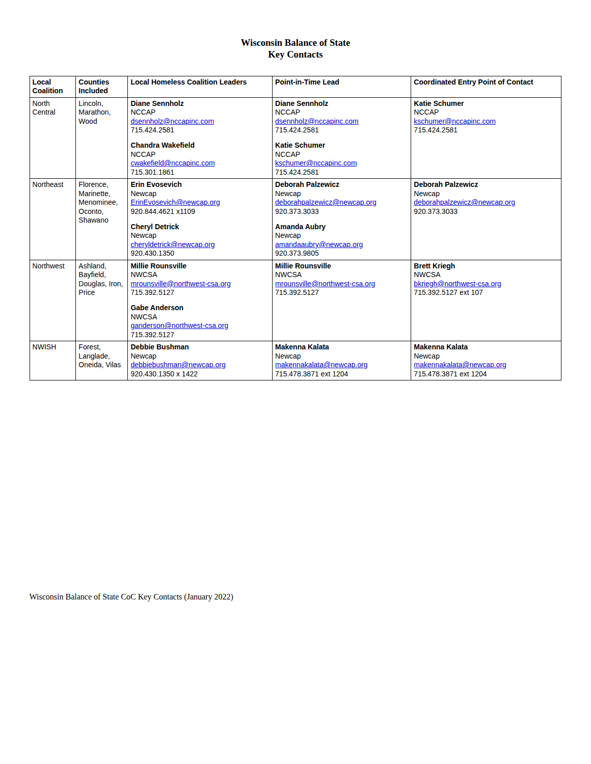Wisconsin Balance of State
Key Contacts
| Local Coalition | Counties Included | Local Homeless Coalition Leaders | Point-in-Time Lead | Coordinated Entry Point of Contact |
| --- | --- | --- | --- | --- |
| North Central | Lincoln, Marathon, Wood | Diane Sennholz NCCAP dsennholz@nccapinc.com 715.424.2581 Chandra Wakefield NCCAP cwakefield@nccapinc.com 715.301.1861 | Diane Sennholz NCCAP dsennholz@nccapinc.com 715.424.2581 Katie Schumer NCCAP kschumer@nccapinc.com 715.424.2581 | Katie Schumer NCCAP kschumer@nccapinc.com 715.424.2581 |
| Northeast | Florence, Marinette, Menominee, Oconto, Shawano | Erin Evosevich Newcap ErinEvosevich@newcap.org 920.844.4621 x1109 Cheryl Detrick Newcap cheryldetrick@newcap.org 920.430.1350 | Deborah Palzewicz Newcap deborahpalzewicz@newcap.org 920.373.3033 Amanda Aubry Newcap amandaaubry@newcap.org 920.373.9805 | Deborah Palzewicz Newcap deborahpalzewicz@newcap.org 920.373.3033 |
| Northwest | Ashland, Bayfield, Douglas, Iron, Price | Millie Rounsville NWCSA mrounsville@northwest-csa.org 715.392.5127 Gabe Anderson NWCSA ganderson@northwest-csa.org 715.392.5127 | Millie Rounsville NWCSA mrounsville@northwest-csa.org 715.392.5127 | Brett Kriegh NWCSA bkriegh@northwest-csa.org 715.392.5127 ext 107 |
| NWISH | Forest, Langlade, Oneida, Vilas | Debbie Bushman Newcap debbiebushman@newcap.org 920.430.1350 x 1422 | Makenna Kalata Newcap makennakalata@newcap.org 715.478.3871 ext 1204 | Makenna Kalata Newcap makennakalata@newcap.org 715.478.3871 ext 1204 |
Wisconsin Balance of State CoC Key Contacts (January 2022)